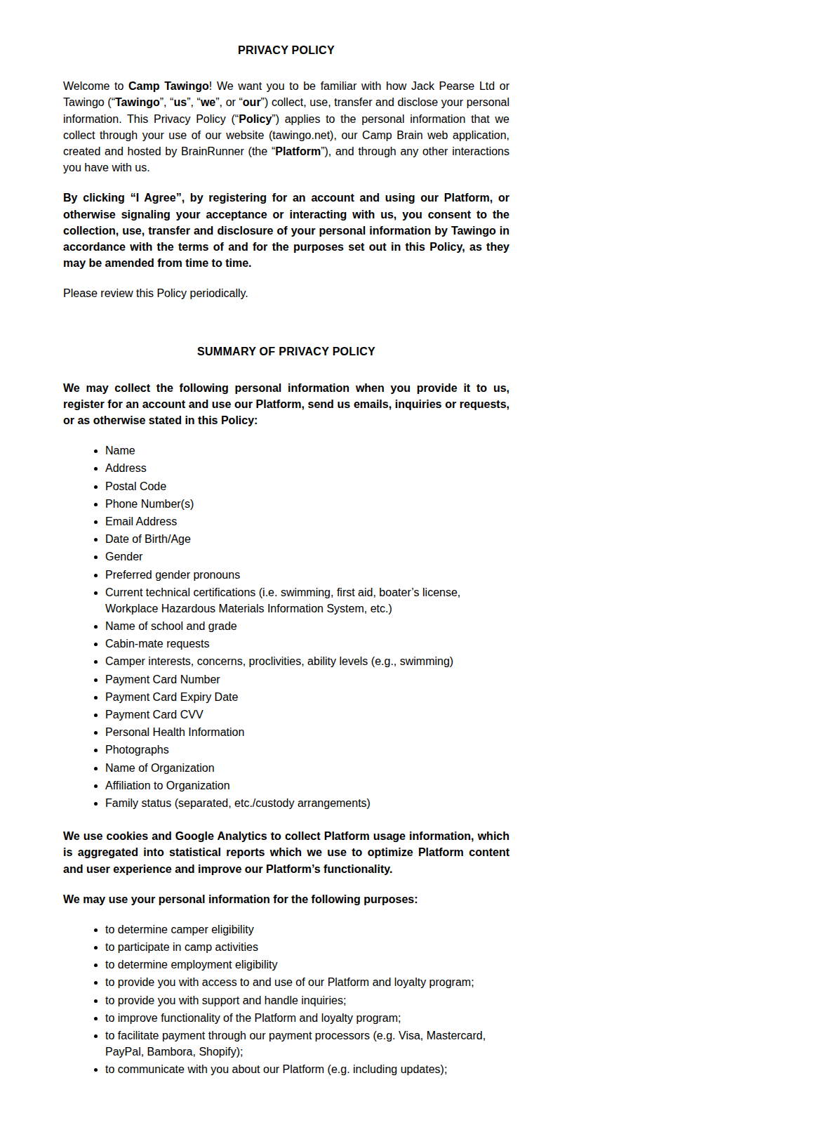PRIVACY POLICY
Welcome to Camp Tawingo! We want you to be familiar with how Jack Pearse Ltd or Tawingo (“Tawingo”, “us”, “we”, or “our”) collect, use, transfer and disclose your personal information. This Privacy Policy (“Policy”) applies to the personal information that we collect through your use of our website (tawingo.net), our Camp Brain web application, created and hosted by BrainRunner (the “Platform”), and through any other interactions you have with us.
By clicking “I Agree”, by registering for an account and using our Platform, or otherwise signaling your acceptance or interacting with us, you consent to the collection, use, transfer and disclosure of your personal information by Tawingo in accordance with the terms of and for the purposes set out in this Policy, as they may be amended from time to time.
Please review this Policy periodically.
SUMMARY OF PRIVACY POLICY
We may collect the following personal information when you provide it to us, register for an account and use our Platform, send us emails, inquiries or requests, or as otherwise stated in this Policy:
Name
Address
Postal Code
Phone Number(s)
Email Address
Date of Birth/Age
Gender
Preferred gender pronouns
Current technical certifications (i.e. swimming, first aid, boater’s license, Workplace Hazardous Materials Information System, etc.)
Name of school and grade
Cabin-mate requests
Camper interests, concerns, proclivities, ability levels (e.g., swimming)
Payment Card Number
Payment Card Expiry Date
Payment Card CVV
Personal Health Information
Photographs
Name of Organization
Affiliation to Organization
Family status (separated, etc./custody arrangements)
We use cookies and Google Analytics to collect Platform usage information, which is aggregated into statistical reports which we use to optimize Platform content and user experience and improve our Platform’s functionality.
We may use your personal information for the following purposes:
to determine camper eligibility
to participate in camp activities
to determine employment eligibility
to provide you with access to and use of our Platform and loyalty program;
to provide you with support and handle inquiries;
to improve functionality of the Platform and loyalty program;
to facilitate payment through our payment processors (e.g. Visa, Mastercard, PayPal, Bambora, Shopify);
to communicate with you about our Platform (e.g. including updates);